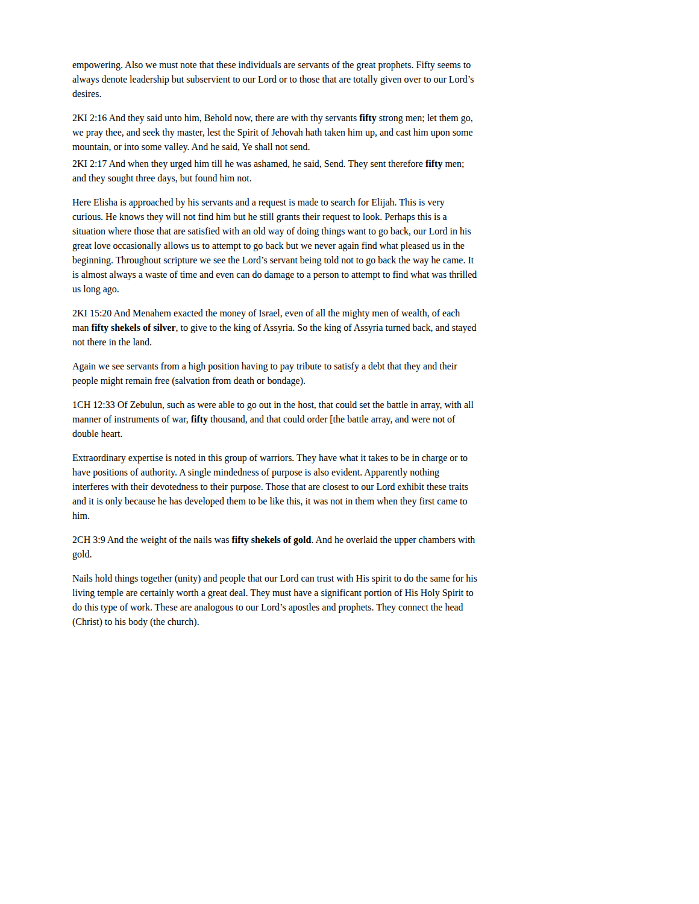empowering. Also we must note that these individuals are servants of the great prophets. Fifty seems to always denote leadership but subservient to our Lord or to those that are totally given over to our Lord’s desires.
2KI 2:16 And they said unto him, Behold now, there are with thy servants fifty strong men; let them go, we pray thee, and seek thy master, lest the Spirit of Jehovah hath taken him up, and cast him upon some mountain, or into some valley. And he said, Ye shall not send.
2KI 2:17 And when they urged him till he was ashamed, he said, Send. They sent therefore fifty men; and they sought three days, but found him not.
Here Elisha is approached by his servants and a request is made to search for Elijah. This is very curious. He knows they will not find him but he still grants their request to look. Perhaps this is a situation where those that are satisfied with an old way of doing things want to go back, our Lord in his great love occasionally allows us to attempt to go back but we never again find what pleased us in the beginning. Throughout scripture we see the Lord’s servant being told not to go back the way he came. It is almost always a waste of time and even can do damage to a person to attempt to find what was thrilled us long ago.
2KI 15:20 And Menahem exacted the money of Israel, even of all the mighty men of wealth, of each man fifty shekels of silver, to give to the king of Assyria. So the king of Assyria turned back, and stayed not there in the land.
Again we see servants from a high position having to pay tribute to satisfy a debt that they and their people might remain free (salvation from death or bondage).
1CH 12:33 Of Zebulun, such as were able to go out in the host, that could set the battle in array, with all manner of instruments of war, fifty thousand, and that could order [the battle array, and were not of double heart.
Extraordinary expertise is noted in this group of warriors. They have what it takes to be in charge or to have positions of authority. A single mindedness of purpose is also evident. Apparently nothing interferes with their devotedness to their purpose. Those that are closest to our Lord exhibit these traits and it is only because he has developed them to be like this, it was not in them when they first came to him.
2CH 3:9 And the weight of the nails was fifty shekels of gold. And he overlaid the upper chambers with gold.
Nails hold things together (unity) and people that our Lord can trust with His spirit to do the same for his living temple are certainly worth a great deal. They must have a significant portion of His Holy Spirit to do this type of work. These are analogous to our Lord’s apostles and prophets. They connect the head (Christ) to his body (the church).